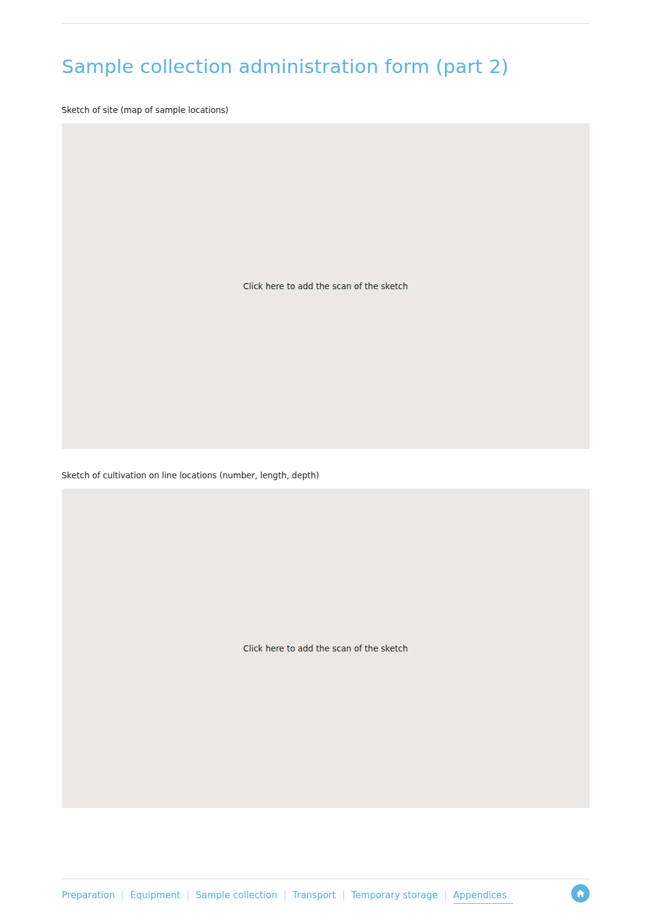Sample collection administration form (part 2)
Sketch of site (map of sample locations)
Click here to add the scan of the sketch
Sketch of cultivation on line locations (number, length, depth)
Click here to add the scan of the sketch
Preparation|Equipment|Sample collection|Transport|Temporary storage|Appendices